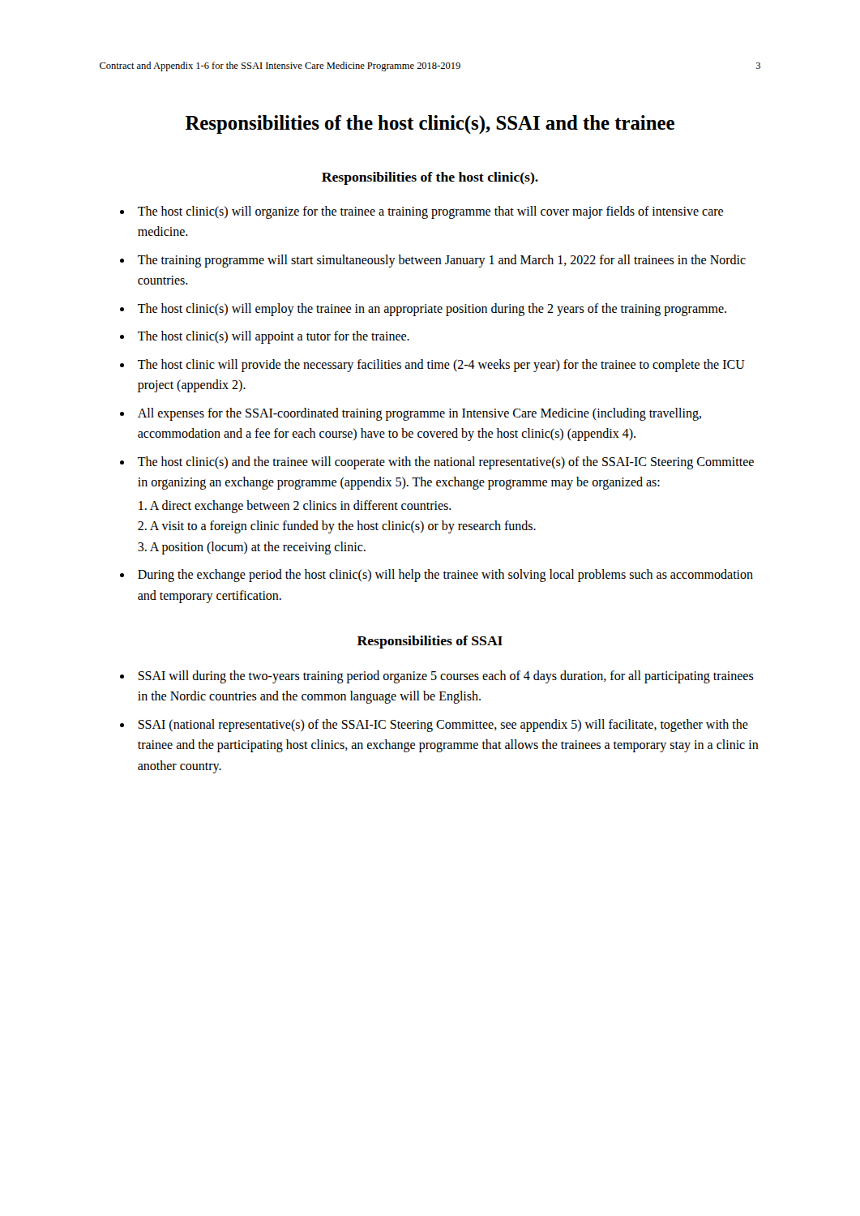Contract and Appendix 1-6 for the SSAI Intensive Care Medicine Programme 2018-2019 3
Responsibilities of the host clinic(s), SSAI and the trainee
Responsibilities of the host clinic(s).
The host clinic(s) will organize for the trainee a training programme that will cover major fields of intensive care medicine.
The training programme will start simultaneously between January 1 and March 1, 2022 for all trainees in the Nordic countries.
The host clinic(s) will employ the trainee in an appropriate position during the 2 years of the training programme.
The host clinic(s) will appoint a tutor for the trainee.
The host clinic will provide the necessary facilities and time (2-4 weeks per year) for the trainee to complete the ICU project (appendix 2).
All expenses for the SSAI-coordinated training programme in Intensive Care Medicine (including travelling, accommodation and a fee for each course) have to be covered by the host clinic(s) (appendix 4).
The host clinic(s) and the trainee will cooperate with the national representative(s) of the SSAI-IC Steering Committee in organizing an exchange programme (appendix 5). The exchange programme may be organized as:
1. A direct exchange between 2 clinics in different countries.
2. A visit to a foreign clinic funded by the host clinic(s) or by research funds.
3. A position (locum) at the receiving clinic.
During the exchange period the host clinic(s) will help the trainee with solving local problems such as accommodation and temporary certification.
Responsibilities of SSAI
SSAI will during the two-years training period organize 5 courses each of 4 days duration, for all participating trainees in the Nordic countries and the common language will be English.
SSAI (national representative(s) of the SSAI-IC Steering Committee, see appendix 5) will facilitate, together with the trainee and the participating host clinics, an exchange programme that allows the trainees a temporary stay in a clinic in another country.